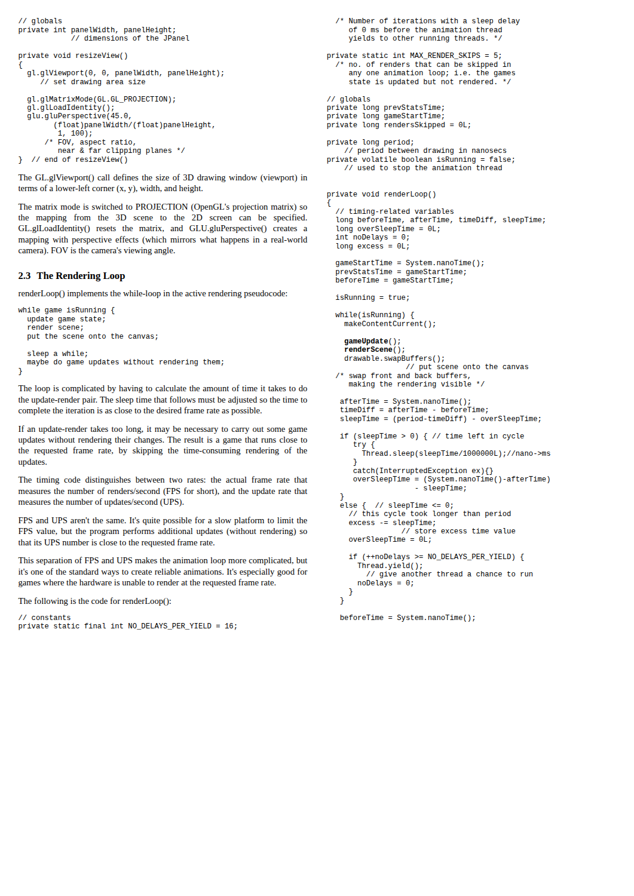// globals
private int panelWidth, panelHeight;
            // dimensions of the JPanel

private void resizeView()
{
  gl.glViewport(0, 0, panelWidth, panelHeight);
     // set drawing area size

  gl.glMatrixMode(GL.GL_PROJECTION);
  gl.glLoadIdentity();
  glu.gluPerspective(45.0,
        (float)panelWidth/(float)panelHeight,
         1, 100);
      /* FOV, aspect ratio,
         near & far clipping planes */
}  // end of resizeView()
The GL.glViewport() call defines the size of 3D drawing window (viewport) in terms of a lower-left corner (x, y), width, and height.
The matrix mode is switched to PROJECTION (OpenGL's projection matrix) so the mapping from the 3D scene to the 2D screen can be specified. GL.glLoadIdentity() resets the matrix, and GLU.gluPerspective() creates a mapping with perspective effects (which mirrors what happens in a real-world camera). FOV is the camera's viewing angle.
2.3 The Rendering Loop
renderLoop() implements the while-loop in the active rendering pseudocode:
while game isRunning {
  update game state;
  render scene;
  put the scene onto the canvas;

  sleep a while;
  maybe do game updates without rendering them;
}
The loop is complicated by having to calculate the amount of time it takes to do the update-render pair. The sleep time that follows must be adjusted so the time to complete the iteration is as close to the desired frame rate as possible.
If an update-render takes too long, it may be necessary to carry out some game updates without rendering their changes. The result is a game that runs close to the requested frame rate, by skipping the time-consuming rendering of the updates.
The timing code distinguishes between two rates: the actual frame rate that measures the number of renders/second (FPS for short), and the update rate that measures the number of updates/second (UPS).
FPS and UPS aren't the same. It's quite possible for a slow platform to limit the FPS value, but the program performs additional updates (without rendering) so that its UPS number is close to the requested frame rate.
This separation of FPS and UPS makes the animation loop more complicated, but it's one of the standard ways to create reliable animations. It's especially good for games where the hardware is unable to render at the requested frame rate.
The following is the code for renderLoop():
// constants
private static final int NO_DELAYS_PER_YIELD = 16;
  /* Number of iterations with a sleep delay
     of 0 ms before the animation thread
     yields to other running threads. */

private static int MAX_RENDER_SKIPS = 5;
  /* no. of renders that can be skipped in
     any one animation loop; i.e. the games
     state is updated but not rendered. */

// globals
private long prevStatsTime;
private long gameStartTime;
private long rendersSkipped = 0L;

private long period;
    // period between drawing in nanosecs
private volatile boolean isRunning = false;
    // used to stop the animation thread


private void renderLoop()
{
  // timing-related variables
  long beforeTime, afterTime, timeDiff, sleepTime;
  long overSleepTime = 0L;
  int noDelays = 0;
  long excess = 0L;

  gameStartTime = System.nanoTime();
  prevStatsTime = gameStartTime;
  beforeTime = gameStartTime;

  isRunning = true;

  while(isRunning) {
    makeContentCurrent();

    gameUpdate();
    renderScene();
    drawable.swapBuffers();
                  // put scene onto the canvas
  /* swap front and back buffers,
     making the rendering visible */

   afterTime = System.nanoTime();
   timeDiff = afterTime - beforeTime;
   sleepTime = (period-timeDiff) - overSleepTime;

   if (sleepTime > 0) { // time left in cycle
      try {
        Thread.sleep(sleepTime/1000000L);//nano->ms
      }
      catch(InterruptedException ex){}
      overSleepTime = (System.nanoTime()-afterTime)
                    - sleepTime;
   }
   else {  // sleepTime <= 0;
     // this cycle took longer than period
     excess -= sleepTime;
                 // store excess time value
     overSleepTime = 0L;

     if (++noDelays >= NO_DELAYS_PER_YIELD) {
       Thread.yield();
         // give another thread a chance to run
       noDelays = 0;
     }
   }

   beforeTime = System.nanoTime();